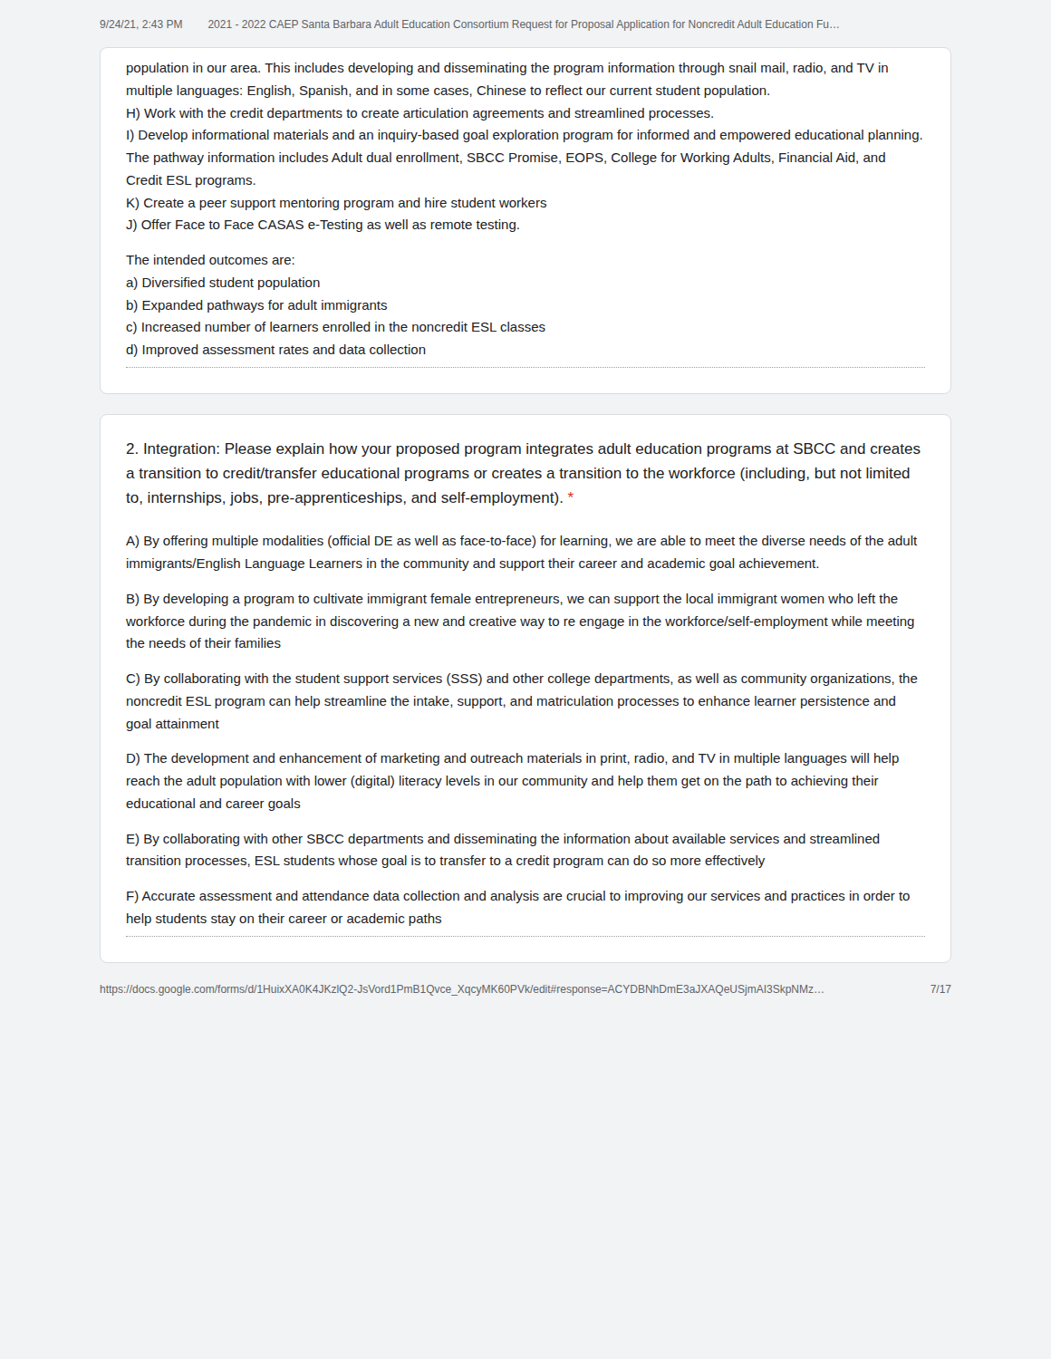9/24/21, 2:43 PM 2021 - 2022 CAEP Santa Barbara Adult Education Consortium Request for Proposal Application for Noncredit Adult Education Fu…
population in our area. This includes developing and disseminating the program information through snail mail, radio, and TV in multiple languages: English, Spanish, and in some cases, Chinese to reflect our current student population.
H) Work with the credit departments to create articulation agreements and streamlined processes.
I) Develop informational materials and an inquiry-based goal exploration program for informed and empowered educational planning. The pathway information includes Adult dual enrollment, SBCC Promise, EOPS, College for Working Adults, Financial Aid, and Credit ESL programs.
K) Create a peer support mentoring program and hire student workers
J) Offer Face to Face CASAS e-Testing as well as remote testing.
The intended outcomes are:
a) Diversified student population
b) Expanded pathways for adult immigrants
c) Increased number of learners enrolled in the noncredit ESL classes
d) Improved assessment rates and data collection
2. Integration: Please explain how your proposed program integrates adult education programs at SBCC and creates a transition to credit/transfer educational programs or creates a transition to the workforce (including, but not limited to, internships, jobs, pre-apprenticeships, and self-employment). *
A) By offering multiple modalities (official DE as well as face-to-face) for learning, we are able to meet the diverse needs of the adult immigrants/English Language Learners in the community and support their career and academic goal achievement.
B) By developing a program to cultivate immigrant female entrepreneurs, we can support the local immigrant women who left the workforce during the pandemic in discovering a new and creative way to re engage in the workforce/self-employment while meeting the needs of their families
C) By collaborating with the student support services (SSS) and other college departments, as well as community organizations, the noncredit ESL program can help streamline the intake, support, and matriculation processes to enhance learner persistence and goal attainment
D) The development and enhancement of marketing and outreach materials in print, radio, and TV in multiple languages will help reach the adult population with lower (digital) literacy levels in our community and help them get on the path to achieving their educational and career goals
E) By collaborating with other SBCC departments and disseminating the information about available services and streamlined transition processes, ESL students whose goal is to transfer to a credit program can do so more effectively
F) Accurate assessment and attendance data collection and analysis are crucial to improving our services and practices in order to help students stay on their career or academic paths
https://docs.google.com/forms/d/1HuixXA0K4JKzlQ2-JsVord1PmB1Qvce_XqcyMK60PVk/edit#response=ACYDBNhDmE3aJXAQeUSjmAI3SkpNMz… 7/17